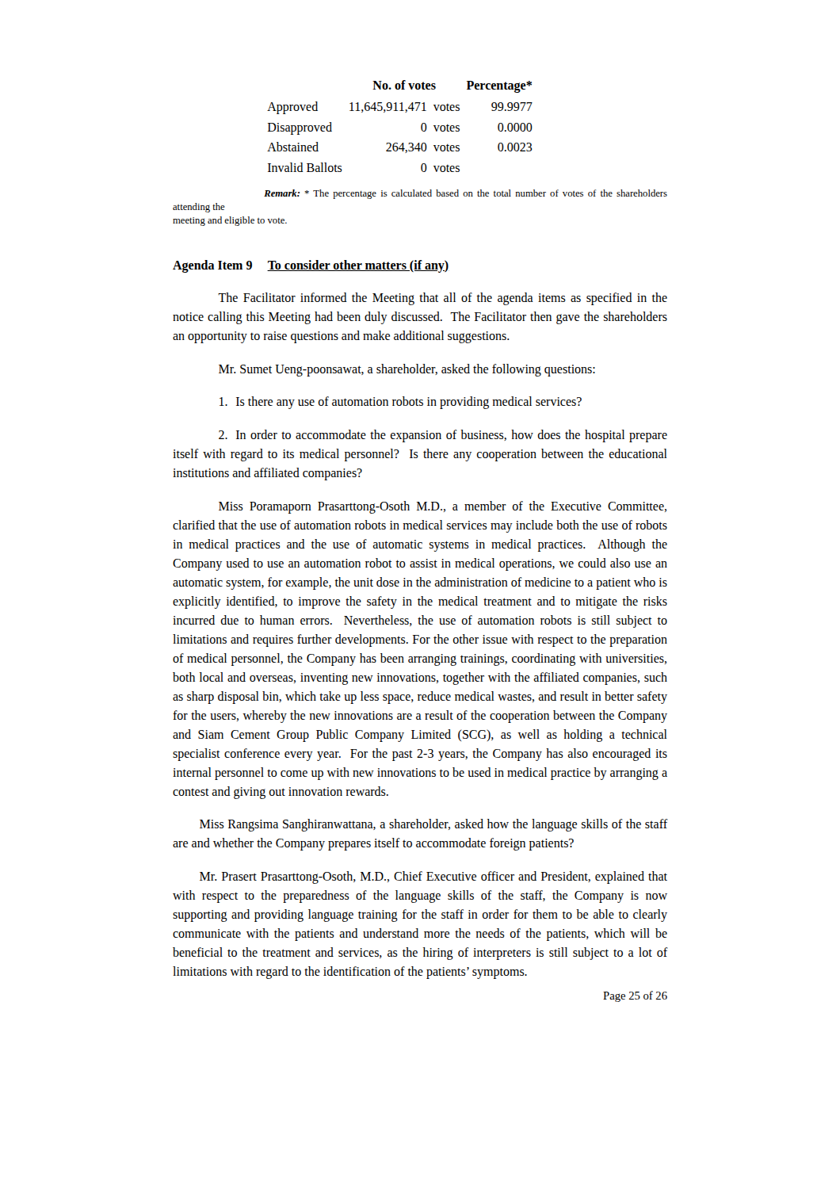| | No. of votes | Percentage* |
| --- | --- | --- |
| Approved | 11,645,911,471 | votes | 99.9977 |
| Disapproved | 0 | votes | 0.0000 |
| Abstained | 264,340 | votes | 0.0023 |
| Invalid Ballots | 0 | votes | |
Remark: * The percentage is calculated based on the total number of votes of the shareholders attending themeeting and eligible to vote.
Agenda Item 9 To consider other matters (if any)
The Facilitator informed the Meeting that all of the agenda items as specified in the notice calling this Meeting had been duly discussed. The Facilitator then gave the shareholders an opportunity to raise questions and make additional suggestions.
Mr. Sumet Ueng-poonsawat, a shareholder, asked the following questions:
Is there any use of automation robots in providing medical services?
In order to accommodate the expansion of business, how does the hospital prepare itself with regard to its medical personnel? Is there any cooperation between the educational institutions and affiliated companies?
Miss Poramaporn Prasarttong-Osoth M.D., a member of the Executive Committee, clarified that the use of automation robots in medical services may include both the use of robots in medical practices and the use of automatic systems in medical practices. Although the Company used to use an automation robot to assist in medical operations, we could also use an automatic system, for example, the unit dose in the administration of medicine to a patient who is explicitly identified, to improve the safety in the medical treatment and to mitigate the risks incurred due to human errors. Nevertheless, the use of automation robots is still subject to limitations and requires further developments. For the other issue with respect to the preparation of medical personnel, the Company has been arranging trainings, coordinating with universities, both local and overseas, inventing new innovations, together with the affiliated companies, such as sharp disposal bin, which take up less space, reduce medical wastes, and result in better safety for the users, whereby the new innovations are a result of the cooperation between the Company and Siam Cement Group Public Company Limited (SCG), as well as holding a technical specialist conference every year. For the past 2-3 years, the Company has also encouraged its internal personnel to come up with new innovations to be used in medical practice by arranging a contest and giving out innovation rewards.
Miss Rangsima Sanghiranwattana, a shareholder, asked how the language skills of the staff are and whether the Company prepares itself to accommodate foreign patients?
Mr. Prasert Prasarttong-Osoth, M.D., Chief Executive officer and President, explained that with respect to the preparedness of the language skills of the staff, the Company is now supporting and providing language training for the staff in order for them to be able to clearly communicate with the patients and understand more the needs of the patients, which will be beneficial to the treatment and services, as the hiring of interpreters is still subject to a lot of limitations with regard to the identification of the patients’ symptoms.
Page 25 of 26